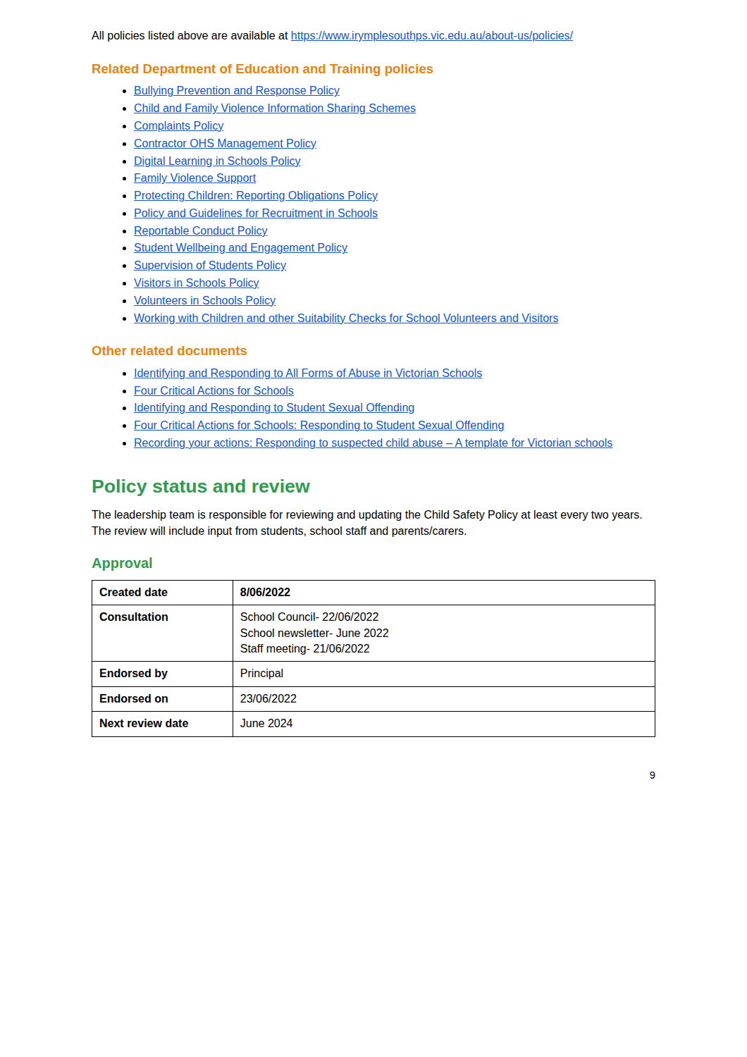All policies listed above are available at https://www.irymplesouthps.vic.edu.au/about-us/policies/
Related Department of Education and Training policies
Bullying Prevention and Response Policy
Child and Family Violence Information Sharing Schemes
Complaints Policy
Contractor OHS Management Policy
Digital Learning in Schools Policy
Family Violence Support
Protecting Children: Reporting Obligations Policy
Policy and Guidelines for Recruitment in Schools
Reportable Conduct Policy
Student Wellbeing and Engagement Policy
Supervision of Students Policy
Visitors in Schools Policy
Volunteers in Schools Policy
Working with Children and other Suitability Checks for School Volunteers and Visitors
Other related documents
Identifying and Responding to All Forms of Abuse in Victorian Schools
Four Critical Actions for Schools
Identifying and Responding to Student Sexual Offending
Four Critical Actions for Schools: Responding to Student Sexual Offending
Recording your actions: Responding to suspected child abuse – A template for Victorian schools
Policy status and review
The leadership team is responsible for reviewing and updating the Child Safety Policy at least every two years. The review will include input from students, school staff and parents/carers.
Approval
| Created date | 8/06/2022 |
| Consultation | School Council- 22/06/2022 School newsletter- June 2022 Staff meeting- 21/06/2022 |
| Endorsed by | Principal |
| Endorsed on | 23/06/2022 |
| Next review date | June 2024 |
9